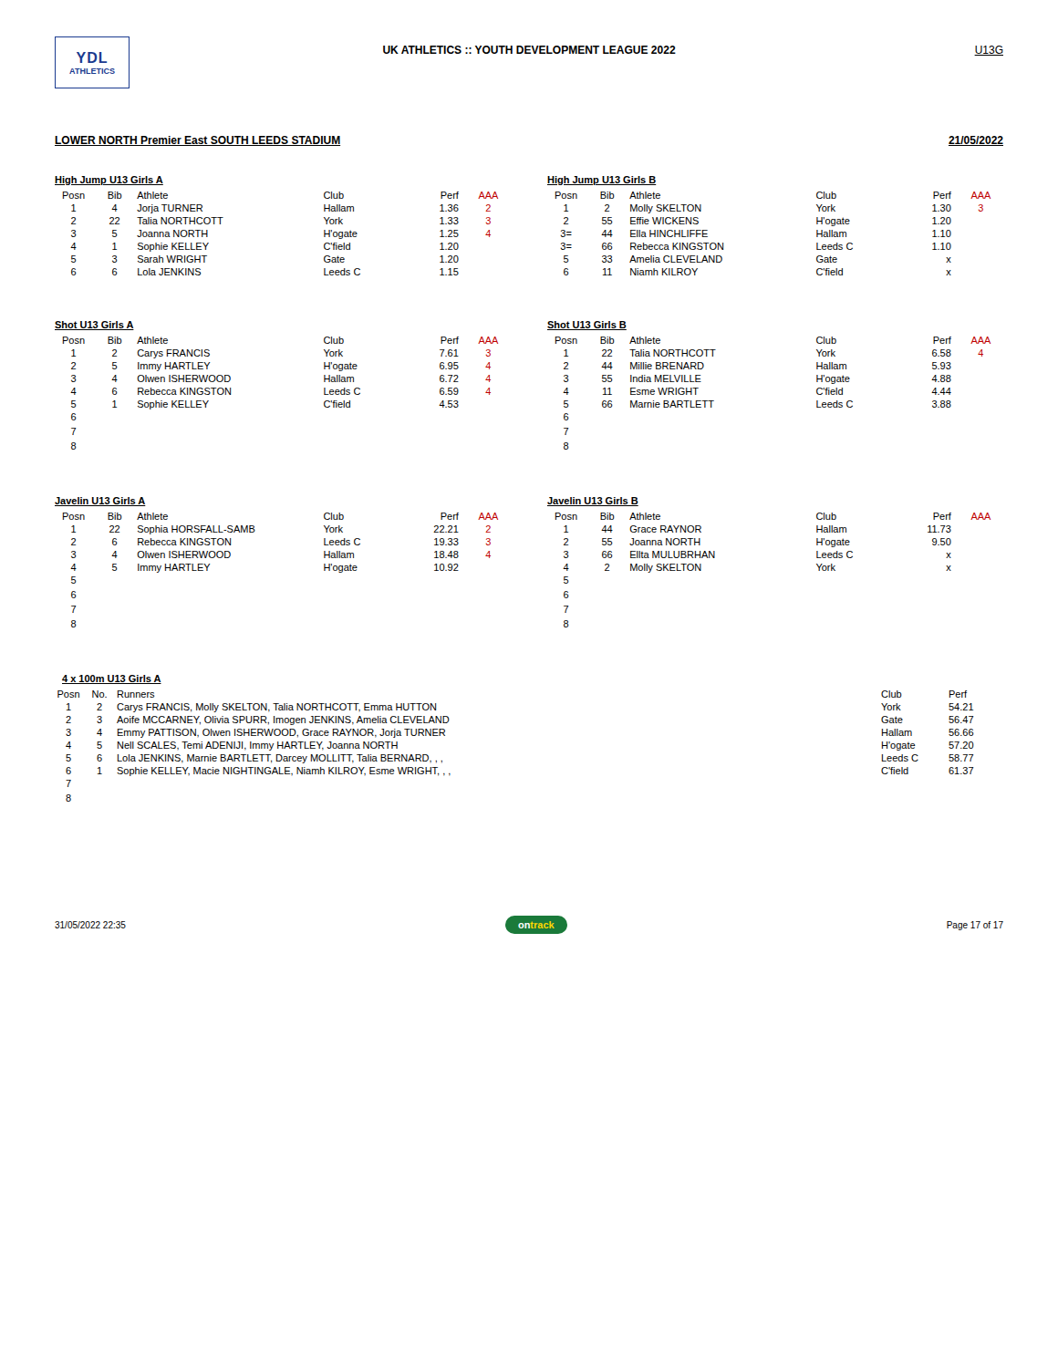YDL
ATHLETICS
UK ATHLETICS :: YOUTH DEVELOPMENT LEAGUE 2022
U13G
LOWER NORTH Premier East SOUTH LEEDS STADIUM 21/05/2022
High Jump U13 Girls A
| Posn | Bib | Athlete | Club | Perf | AAA |
| --- | --- | --- | --- | --- | --- |
| 1 | 4 | Jorja TURNER | Hallam | 1.36 | 2 |
| 2 | 22 | Talia NORTHCOTT | York | 1.33 | 3 |
| 3 | 5 | Joanna NORTH | H'ogate | 1.25 | 4 |
| 4 | 1 | Sophie KELLEY | C'field | 1.20 | |
| 5 | 3 | Sarah WRIGHT | Gate | 1.20 | |
| 6 | 6 | Lola JENKINS | Leeds C | 1.15 | |
High Jump U13 Girls B
| Posn | Bib | Athlete | Club | Perf | AAA |
| --- | --- | --- | --- | --- | --- |
| 1 | 2 | Molly SKELTON | York | 1.30 | 3 |
| 2 | 55 | Effie WICKENS | H'ogate | 1.20 | |
| 3= | 44 | Ella HINCHLIFFE | Hallam | 1.10 | |
| 3= | 66 | Rebecca KINGSTON | Leeds C | 1.10 | |
| 5 | 33 | Amelia CLEVELAND | Gate | x | |
| 6 | 11 | Niamh KILROY | C'field | x | |
Shot U13 Girls A
| Posn | Bib | Athlete | Club | Perf | AAA |
| --- | --- | --- | --- | --- | --- |
| 1 | 2 | Carys FRANCIS | York | 7.61 | 3 |
| 2 | 5 | Immy HARTLEY | H'ogate | 6.95 | 4 |
| 3 | 4 | Olwen ISHERWOOD | Hallam | 6.72 | 4 |
| 4 | 6 | Rebecca KINGSTON | Leeds C | 6.59 | 4 |
| 5 | 1 | Sophie KELLEY | C'field | 4.53 | |
| 6 | | | | | |
| 7 | | | | | |
| 8 | | | | | |
Shot U13 Girls B
| Posn | Bib | Athlete | Club | Perf | AAA |
| --- | --- | --- | --- | --- | --- |
| 1 | 22 | Talia NORTHCOTT | York | 6.58 | 4 |
| 2 | 44 | Millie BRENARD | Hallam | 5.93 | |
| 3 | 55 | India MELVILLE | H'ogate | 4.88 | |
| 4 | 11 | Esme WRIGHT | C'field | 4.44 | |
| 5 | 66 | Marnie BARTLETT | Leeds C | 3.88 | |
| 6 | | | | | |
| 7 | | | | | |
| 8 | | | | | |
Javelin U13 Girls A
| Posn | Bib | Athlete | Club | Perf | AAA |
| --- | --- | --- | --- | --- | --- |
| 1 | 22 | Sophia HORSFALL-SAMB | York | 22.21 | 2 |
| 2 | 6 | Rebecca KINGSTON | Leeds C | 19.33 | 3 |
| 3 | 4 | Olwen ISHERWOOD | Hallam | 18.48 | 4 |
| 4 | 5 | Immy HARTLEY | H'ogate | 10.92 | |
| 5 | | | | | |
| 6 | | | | | |
| 7 | | | | | |
| 8 | | | | | |
Javelin U13 Girls B
| Posn | Bib | Athlete | Club | Perf | AAA |
| --- | --- | --- | --- | --- | --- |
| 1 | 44 | Grace RAYNOR | Hallam | 11.73 | |
| 2 | 55 | Joanna NORTH | H'ogate | 9.50 | |
| 3 | 66 | Ellta MULUBRHAN | Leeds C | x | |
| 4 | 2 | Molly SKELTON | York | x | |
| 5 | | | | | |
| 6 | | | | | |
| 7 | | | | | |
| 8 | | | | | |
4 x 100m U13 Girls A
| Posn | No. | Runners | Club | Perf |
| --- | --- | --- | --- | --- |
| 1 | 2 | Carys FRANCIS, Molly SKELTON, Talia NORTHCOTT, Emma HUTTON | York | 54.21 |
| 2 | 3 | Aoife MCCARNEY, Olivia SPURR, Imogen JENKINS, Amelia CLEVELAND | Gate | 56.47 |
| 3 | 4 | Emmy PATTISON, Olwen ISHERWOOD, Grace RAYNOR, Jorja TURNER | Hallam | 56.66 |
| 4 | 5 | Nell SCALES, Temi ADENIJI, Immy HARTLEY, Joanna NORTH | H'ogate | 57.20 |
| 5 | 6 | Lola JENKINS, Marnie BARTLETT, Darcey MOLLITT, Talia BERNARD, , , | Leeds C | 58.77 |
| 6 | 1 | Sophie KELLEY, Macie NIGHTINGALE, Niamh KILROY, Esme WRIGHT, , , | C'field | 61.37 |
| 7 | | | | |
| 8 | | | | |
31/05/2022 22:35
ontrack
Page 17 of 17